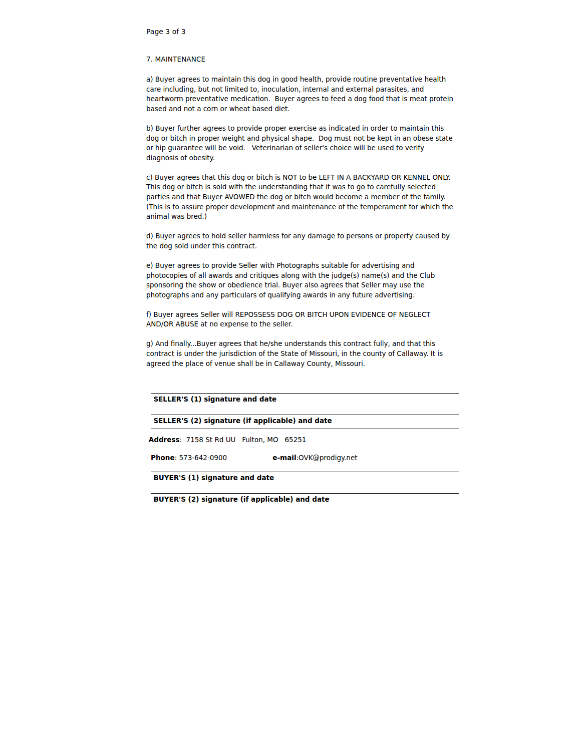Page 3 of 3
7. MAINTENANCE
a) Buyer agrees to maintain this dog in good health, provide routine preventative health care including, but not limited to, inoculation, internal and external parasites, and heartworm preventative medication. Buyer agrees to feed a dog food that is meat protein based and not a corn or wheat based diet.
b) Buyer further agrees to provide proper exercise as indicated in order to maintain this dog or bitch in proper weight and physical shape. Dog must not be kept in an obese state or hip guarantee will be void. Veterinarian of seller's choice will be used to verify diagnosis of obesity.
c) Buyer agrees that this dog or bitch is NOT to be LEFT IN A BACKYARD OR KENNEL ONLY. This dog or bitch is sold with the understanding that it was to go to carefully selected parties and that Buyer AVOWED the dog or bitch would become a member of the family. (This is to assure proper development and maintenance of the temperament for which the animal was bred.)
d) Buyer agrees to hold seller harmless for any damage to persons or property caused by the dog sold under this contract.
e) Buyer agrees to provide Seller with Photographs suitable for advertising and photocopies of all awards and critiques along with the judge(s) name(s) and the Club sponsoring the show or obedience trial. Buyer also agrees that Seller may use the photographs and any particulars of qualifying awards in any future advertising.
f) Buyer agrees Seller will REPOSSESS DOG OR BITCH UPON EVIDENCE OF NEGLECT AND/OR ABUSE at no expense to the seller.
g) And finally...Buyer agrees that he/she understands this contract fully, and that this contract is under the jurisdiction of the State of Missouri, in the county of Callaway. It is agreed the place of venue shall be in Callaway County, Missouri.
SELLER'S (1) signature and date
SELLER'S (2) signature (if applicable) and date
Address: 7158 St Rd UU Fulton, MO 65251
Phone: 573-642-0900 e-mail:OVK@prodigy.net
BUYER'S (1) signature and date
BUYER'S (2) signature (if applicable) and date